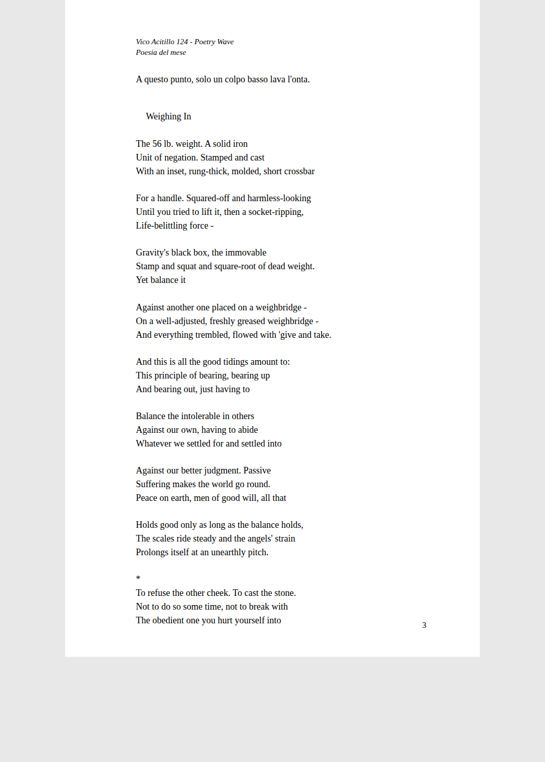Vico Acitillo 124 - Poetry Wave
Poesia del mese
A questo punto, solo un colpo basso lava l'onta.
Weighing In
The 56 lb. weight. A solid iron Unit of negation. Stamped and cast With an inset, rung-thick, molded, short crossbar
For a handle. Squared-off and harmless-looking Until you tried to lift it, then a socket-ripping, Life-belittling force -
Gravity's black box, the immovable Stamp and squat and square-root of dead weight. Yet balance it
Against another one placed on a weighbridge - On a well-adjusted, freshly greased weighbridge - And everything trembled, flowed with 'give and take.
And this is all the good tidings amount to: This principle of bearing, bearing up And bearing out, just having to
Balance the intolerable in others Against our own, having to abide Whatever we settled for and settled into
Against our better judgment. Passive Suffering makes the world go round. Peace on earth, men of good will, all that
Holds good only as long as the balance holds, The scales ride steady and the angels' strain Prolongs itself at an unearthly pitch.
*
To refuse the other cheek. To cast the stone. Not to do so some time, not to break with The obedient one you hurt yourself into
3